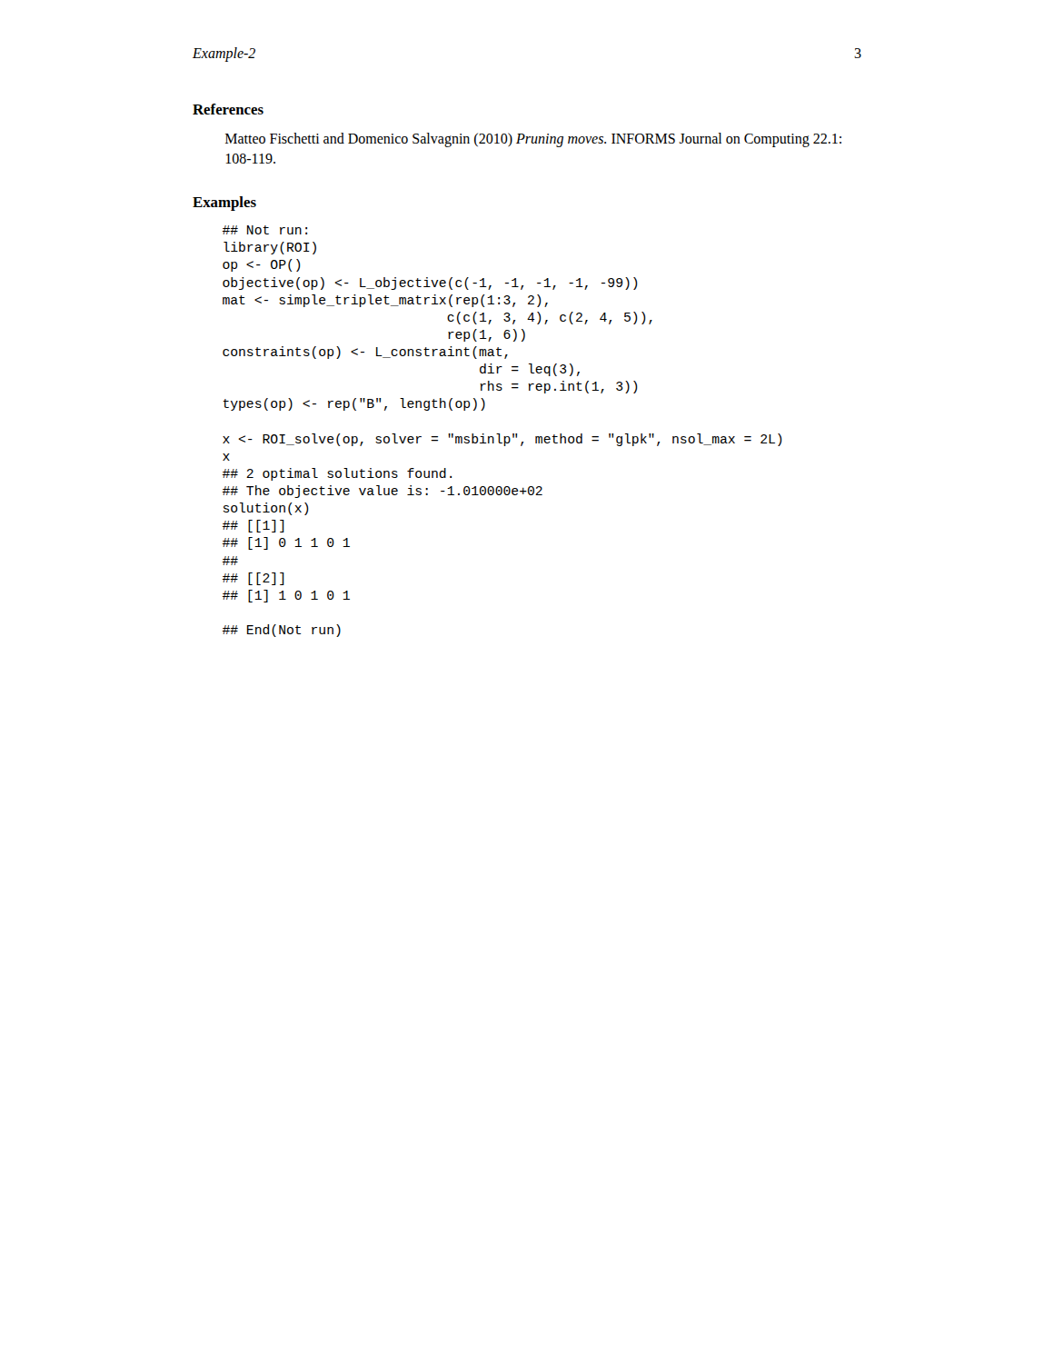Example-2 3
References
Matteo Fischetti and Domenico Salvagnin (2010) Pruning moves. INFORMS Journal on Computing 22.1: 108-119.
Examples
## Not run: 
library(ROI)
op <- OP()
objective(op) <- L_objective(c(-1, -1, -1, -1, -99))
mat <- simple_triplet_matrix(rep(1:3, 2),
                            c(c(1, 3, 4), c(2, 4, 5)),
                            rep(1, 6))
constraints(op) <- L_constraint(mat,
                                dir = leq(3),
                                rhs = rep.int(1, 3))
types(op) <- rep("B", length(op))

x <- ROI_solve(op, solver = "msbinlp", method = "glpk", nsol_max = 2L)
x
## 2 optimal solutions found.
## The objective value is: -1.010000e+02
solution(x)
## [[1]]
## [1] 0 1 1 0 1
## 
## [[2]]
## [1] 1 0 1 0 1

## End(Not run)